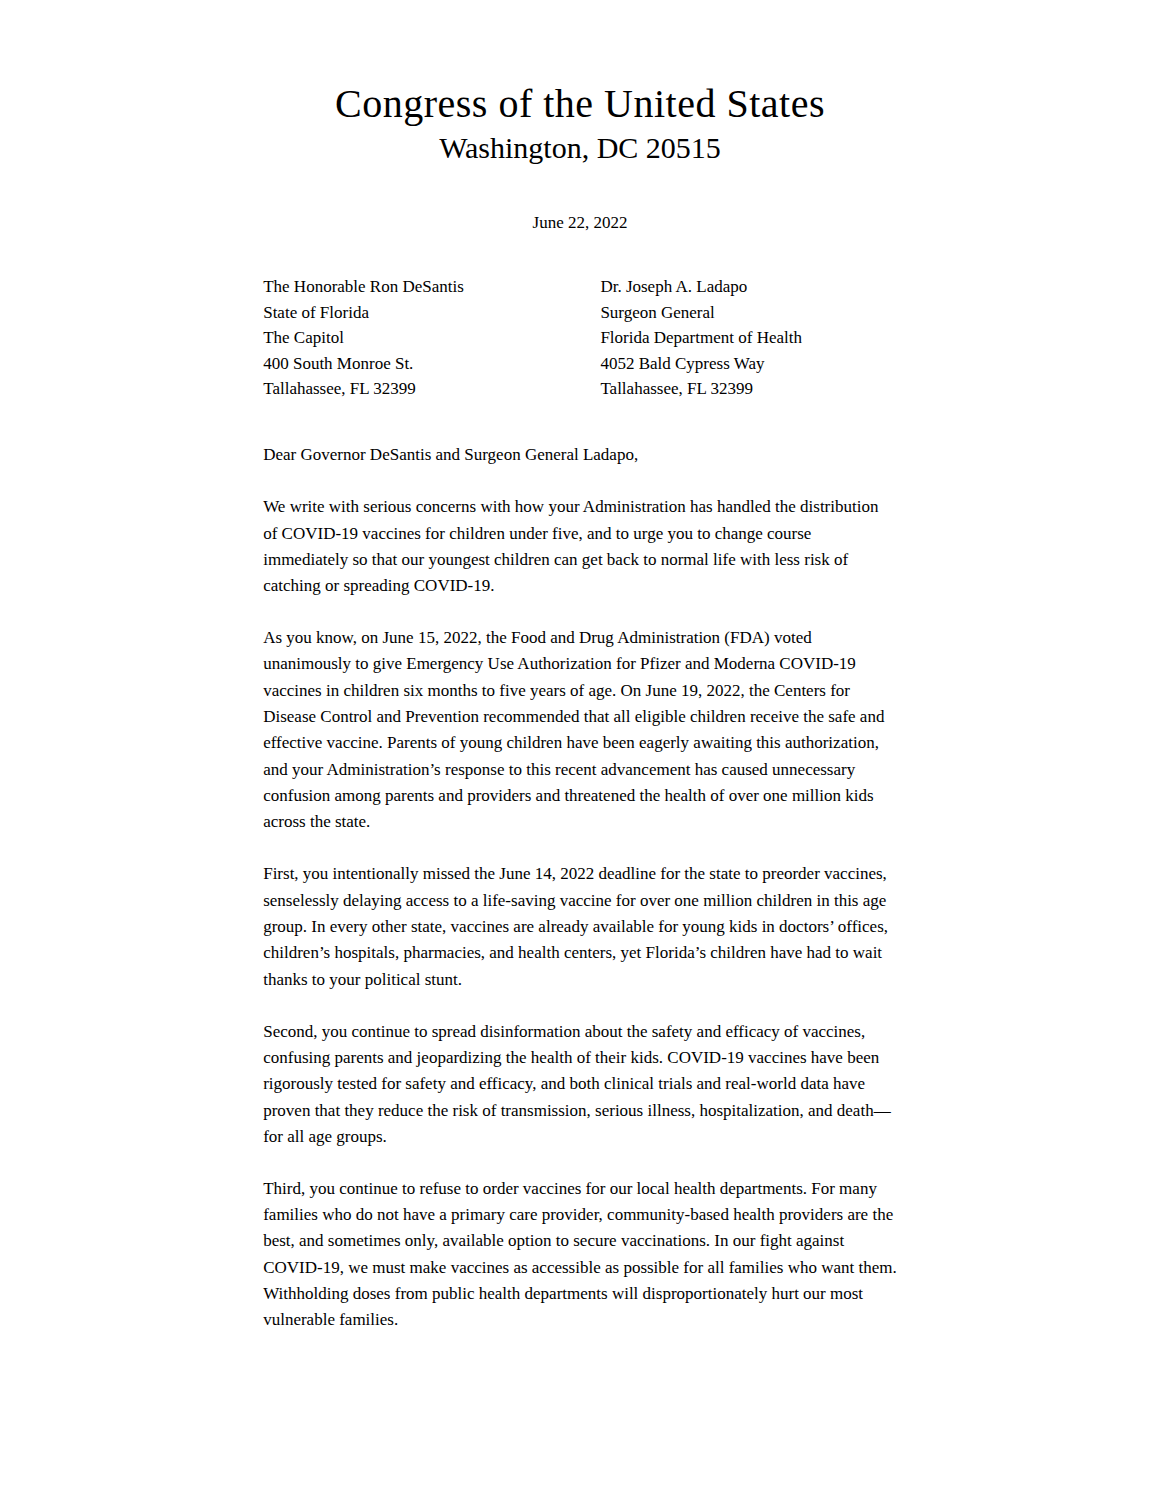Congress of the United States
Washington, DC 20515
June 22, 2022
| The Honorable Ron DeSantis State of Florida The Capitol 400 South Monroe St. Tallahassee, FL 32399 | Dr. Joseph A. Ladapo Surgeon General Florida Department of Health 4052 Bald Cypress Way Tallahassee, FL 32399 |
Dear Governor DeSantis and Surgeon General Ladapo,
We write with serious concerns with how your Administration has handled the distribution of COVID-19 vaccines for children under five, and to urge you to change course immediately so that our youngest children can get back to normal life with less risk of catching or spreading COVID-19.
As you know, on June 15, 2022, the Food and Drug Administration (FDA) voted unanimously to give Emergency Use Authorization for Pfizer and Moderna COVID-19 vaccines in children six months to five years of age. On June 19, 2022, the Centers for Disease Control and Prevention recommended that all eligible children receive the safe and effective vaccine. Parents of young children have been eagerly awaiting this authorization, and your Administration’s response to this recent advancement has caused unnecessary confusion among parents and providers and threatened the health of over one million kids across the state.
First, you intentionally missed the June 14, 2022 deadline for the state to preorder vaccines, senselessly delaying access to a life-saving vaccine for over one million children in this age group. In every other state, vaccines are already available for young kids in doctors’ offices, children’s hospitals, pharmacies, and health centers, yet Florida’s children have had to wait thanks to your political stunt.
Second, you continue to spread disinformation about the safety and efficacy of vaccines, confusing parents and jeopardizing the health of their kids. COVID-19 vaccines have been rigorously tested for safety and efficacy, and both clinical trials and real-world data have proven that they reduce the risk of transmission, serious illness, hospitalization, and death—for all age groups.
Third, you continue to refuse to order vaccines for our local health departments. For many families who do not have a primary care provider, community-based health providers are the best, and sometimes only, available option to secure vaccinations. In our fight against COVID-19, we must make vaccines as accessible as possible for all families who want them. Withholding doses from public health departments will disproportionately hurt our most vulnerable families.